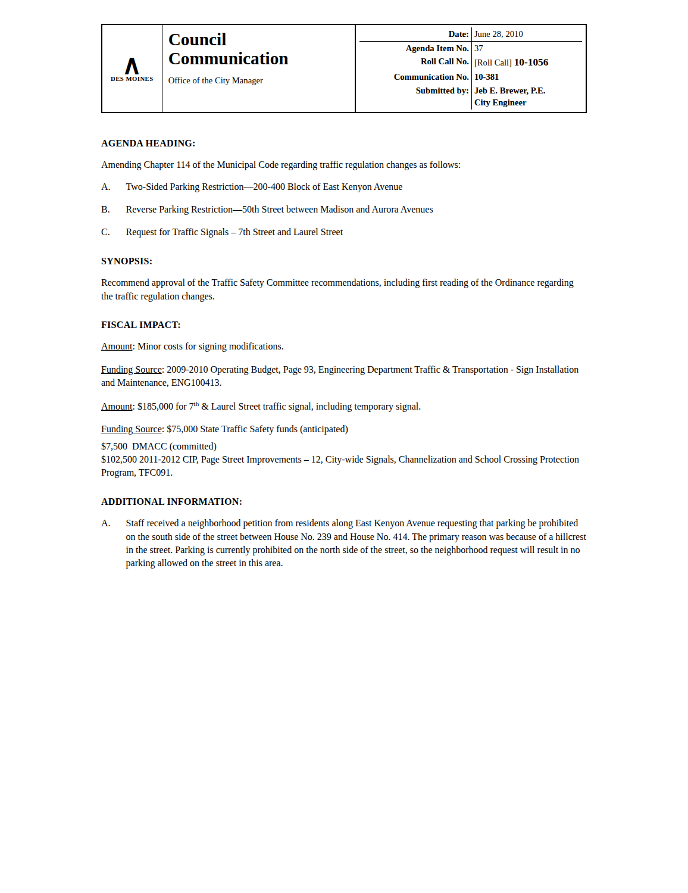∧ DES MOINES
Council
Communication
Office of the City Manager
| Date: | June 28, 2010 |
| Agenda Item No. | 37 |
| Roll Call No. | [Roll Call] 10-1056 |
| Communication No. | 10-381 |
| Submitted by: | Jeb E. Brewer, P.E. City Engineer |
AGENDA HEADING:
Amending Chapter 114 of the Municipal Code regarding traffic regulation changes as follows:
A. Two-Sided Parking Restriction—200-400 Block of East Kenyon Avenue
B. Reverse Parking Restriction—50th Street between Madison and Aurora Avenues
C. Request for Traffic Signals – 7th Street and Laurel Street
SYNOPSIS:
Recommend approval of the Traffic Safety Committee recommendations, including first reading of the Ordinance regarding the traffic regulation changes.
FISCAL IMPACT:
Amount: Minor costs for signing modifications.
Funding Source: 2009-2010 Operating Budget, Page 93, Engineering Department Traffic & Transportation - Sign Installation and Maintenance, ENG100413.
Amount: $185,000 for 7th & Laurel Street traffic signal, including temporary signal.
Funding Source: $75,000 State Traffic Safety funds (anticipated)
$7,500 DMACC (committed)
$102,500 2011-2012 CIP, Page Street Improvements – 12, City-wide Signals, Channelization and School Crossing Protection Program, TFC091.
ADDITIONAL INFORMATION:
A. Staff received a neighborhood petition from residents along East Kenyon Avenue requesting that parking be prohibited on the south side of the street between House No. 239 and House No. 414. The primary reason was because of a hillcrest in the street. Parking is currently prohibited on the north side of the street, so the neighborhood request will result in no parking allowed on the street in this area.